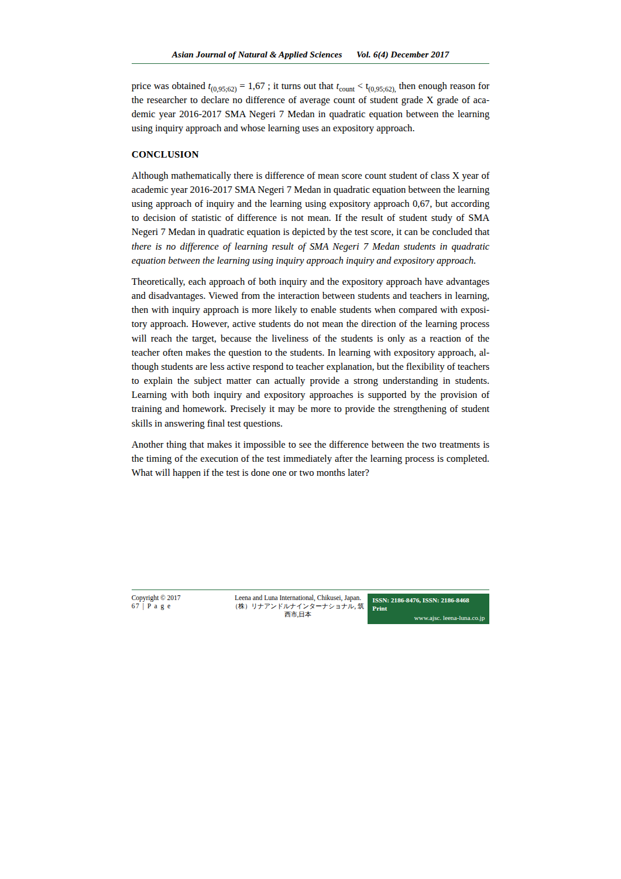Asian Journal of Natural & Applied SciencesVol. 6(4) December 2017
price was obtained t(0,95;62) = 1,67 ; it turns out that tcount < t(0,95;62), then enough reason for the researcher to declare no difference of average count of student grade X grade of academic year 2016-2017 SMA Negeri 7 Medan in quadratic equation between the learning using inquiry approach and whose learning uses an expository approach.
CONCLUSION
Although mathematically there is difference of mean score count student of class X year of academic year 2016-2017 SMA Negeri 7 Medan in quadratic equation between the learning using approach of inquiry and the learning using expository approach 0,67, but according to decision of statistic of difference is not mean. If the result of student study of SMA Negeri 7 Medan in quadratic equation is depicted by the test score, it can be concluded that there is no difference of learning result of SMA Negeri 7 Medan students in quadratic equation between the learning using inquiry approach inquiry and expository approach.
Theoretically, each approach of both inquiry and the expository approach have advantages and disadvantages. Viewed from the interaction between students and teachers in learning, then with inquiry approach is more likely to enable students when compared with expository approach. However, active students do not mean the direction of the learning process will reach the target, because the liveliness of the students is only as a reaction of the teacher often makes the question to the students. In learning with expository approach, although students are less active respond to teacher explanation, but the flexibility of teachers to explain the subject matter can actually provide a strong understanding in students. Learning with both inquiry and expository approaches is supported by the provision of training and homework. Precisely it may be more to provide the strengthening of student skills in answering final test questions.
Another thing that makes it impossible to see the difference between the two treatments is the timing of the execution of the test immediately after the learning process is completed. What will happen if the test is done one or two months later?
Copyright © 2017
67 | P a g e
Leena and Luna International, Chikusei, Japan.
（株）リナアンドルナインターナショナル, 筑西市,日本
ISSN: 2186-8476, ISSN: 2186-8468 Print www.ajsc. leena-luna.co.jp